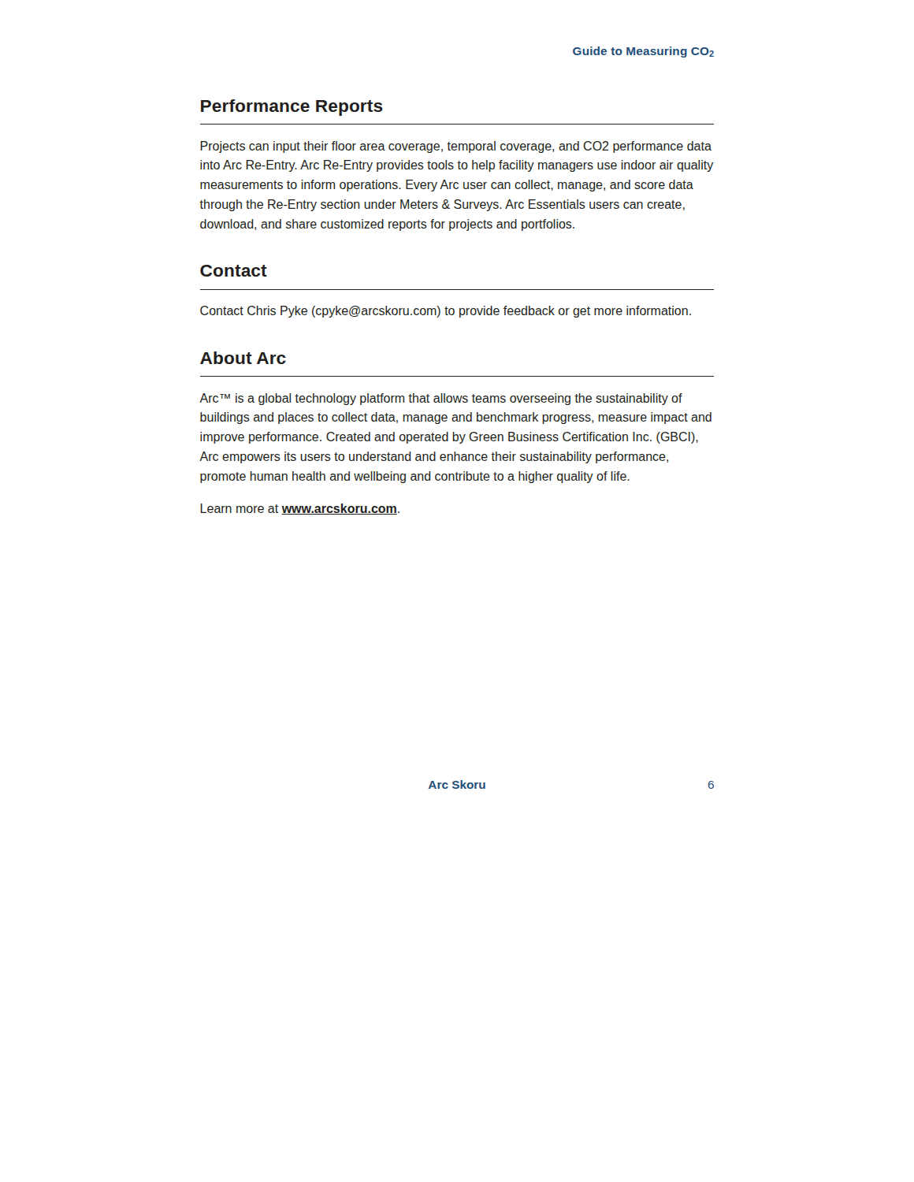Guide to Measuring CO2
Performance Reports
Projects can input their floor area coverage, temporal coverage, and CO2 performance data into Arc Re-Entry. Arc Re-Entry provides tools to help facility managers use indoor air quality measurements to inform operations. Every Arc user can collect, manage, and score data through the Re-Entry section under Meters & Surveys. Arc Essentials users can create, download, and share customized reports for projects and portfolios.
Contact
Contact Chris Pyke (cpyke@arcskoru.com) to provide feedback or get more information.
About Arc
Arc™ is a global technology platform that allows teams overseeing the sustainability of buildings and places to collect data, manage and benchmark progress, measure impact and improve performance. Created and operated by Green Business Certification Inc. (GBCI), Arc empowers its users to understand and enhance their sustainability performance, promote human health and wellbeing and contribute to a higher quality of life.
Learn more at www.arcskoru.com.
Arc Skoru 6